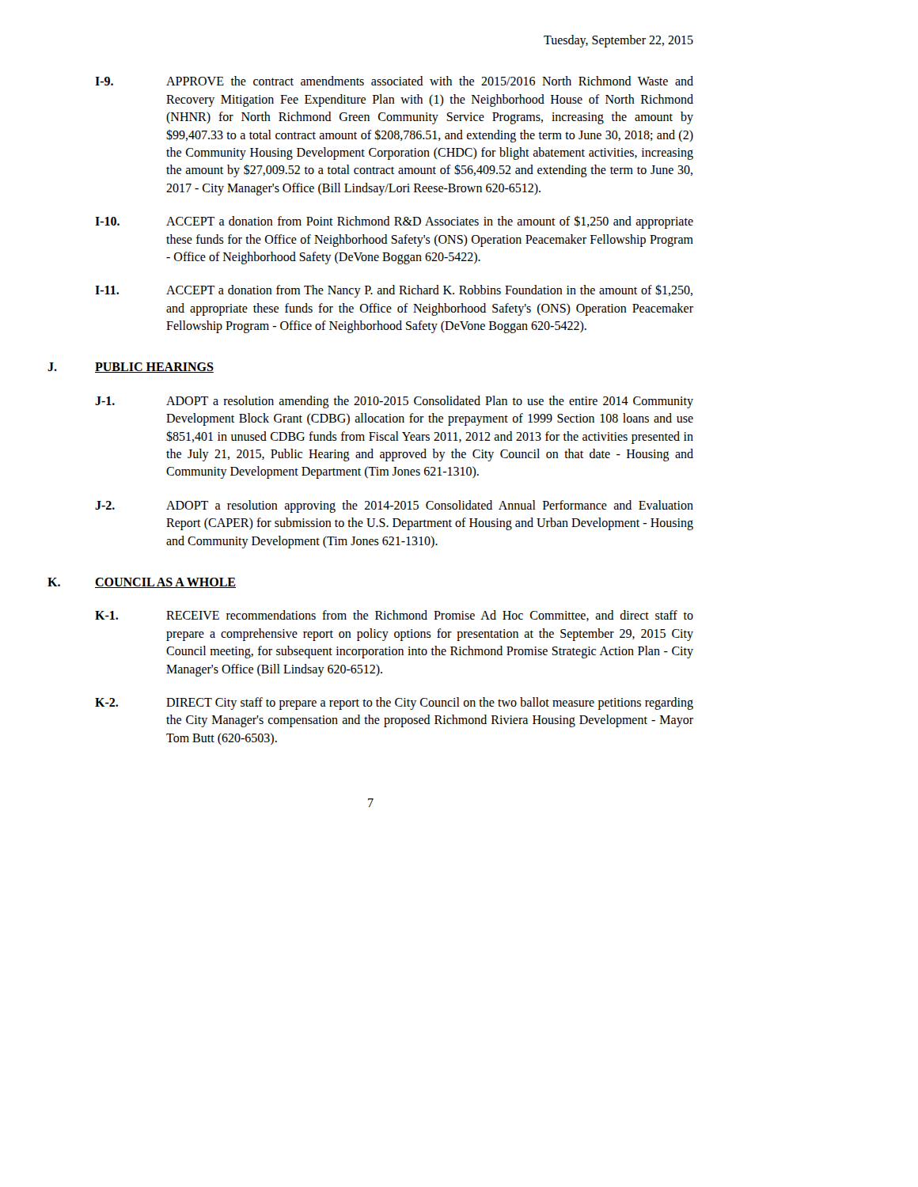Tuesday, September 22, 2015
I-9.
APPROVE the contract amendments associated with the 2015/2016 North Richmond Waste and Recovery Mitigation Fee Expenditure Plan with (1) the Neighborhood House of North Richmond (NHNR) for North Richmond Green Community Service Programs, increasing the amount by $99,407.33 to a total contract amount of $208,786.51, and extending the term to June 30, 2018; and (2) the Community Housing Development Corporation (CHDC) for blight abatement activities, increasing the amount by $27,009.52 to a total contract amount of $56,409.52 and extending the term to June 30, 2017 - City Manager's Office (Bill Lindsay/Lori Reese-Brown 620-6512).
I-10.
ACCEPT a donation from Point Richmond R&D Associates in the amount of $1,250 and appropriate these funds for the Office of Neighborhood Safety's (ONS) Operation Peacemaker Fellowship Program - Office of Neighborhood Safety (DeVone Boggan 620-5422).
I-11.
ACCEPT a donation from The Nancy P. and Richard K. Robbins Foundation in the amount of $1,250, and appropriate these funds for the Office of Neighborhood Safety's (ONS) Operation Peacemaker Fellowship Program - Office of Neighborhood Safety (DeVone Boggan 620-5422).
J.
PUBLIC HEARINGS
J-1.
ADOPT a resolution amending the 2010-2015 Consolidated Plan to use the entire 2014 Community Development Block Grant (CDBG) allocation for the prepayment of 1999 Section 108 loans and use $851,401 in unused CDBG funds from Fiscal Years 2011, 2012 and 2013 for the activities presented in the July 21, 2015, Public Hearing and approved by the City Council on that date - Housing and Community Development Department (Tim Jones 621-1310).
J-2.
ADOPT a resolution approving the 2014-2015 Consolidated Annual Performance and Evaluation Report (CAPER) for submission to the U.S. Department of Housing and Urban Development - Housing and Community Development (Tim Jones 621-1310).
K.
COUNCIL AS A WHOLE
K-1.
RECEIVE recommendations from the Richmond Promise Ad Hoc Committee, and direct staff to prepare a comprehensive report on policy options for presentation at the September 29, 2015 City Council meeting, for subsequent incorporation into the Richmond Promise Strategic Action Plan - City Manager's Office (Bill Lindsay 620-6512).
K-2.
DIRECT City staff to prepare a report to the City Council on the two ballot measure petitions regarding the City Manager's compensation and the proposed Richmond Riviera Housing Development - Mayor Tom Butt (620-6503).
7